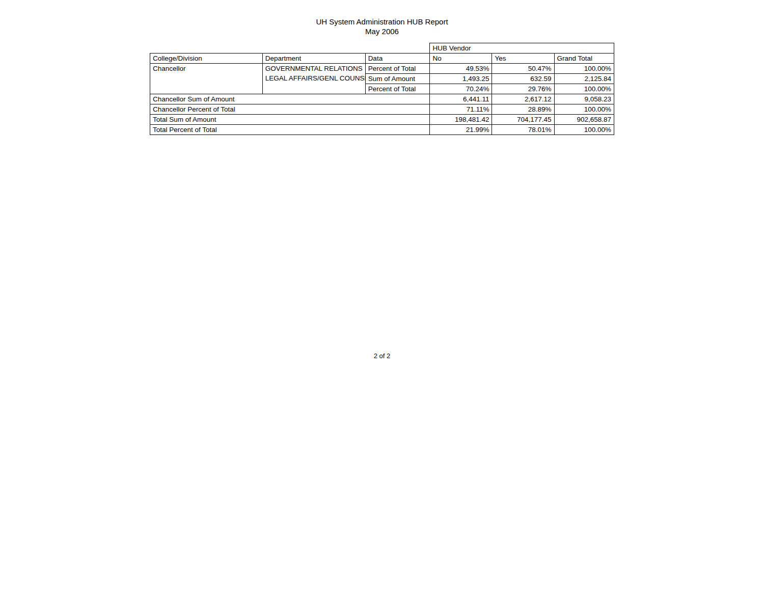UH System Administration HUB Report
May 2006
| | | | HUB Vendor |
| College/Division | Department | Data | No | Yes | Grand Total |
| Chancellor | GOVERNMENTAL RELATIONS | Percent of Total | 49.53% | 50.47% | 100.00% |
| | LEGAL AFFAIRS/GENL COUNSEL | Sum of Amount | 1,493.25 | 632.59 | 2,125.84 |
| | | Percent of Total | 70.24% | 29.76% | 100.00% |
| Chancellor Sum of Amount | 6,441.11 | 2,617.12 | 9,058.23 |
| Chancellor Percent of Total | 71.11% | 28.89% | 100.00% |
| Total Sum of Amount | 198,481.42 | 704,177.45 | 902,658.87 |
| Total Percent of Total | 21.99% | 78.01% | 100.00% |
2 of 2